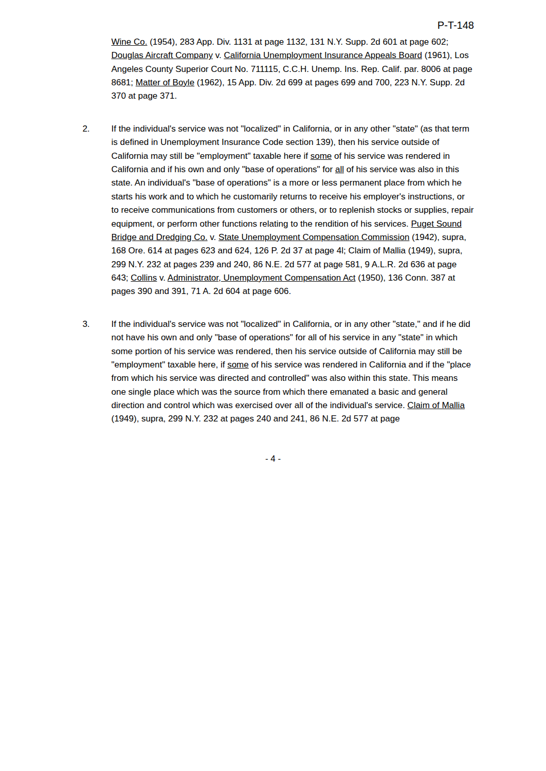P-T-148
Wine Co. (1954), 283 App. Div. 1131 at page 1132, 131 N.Y. Supp. 2d 601 at page 602; Douglas Aircraft Company v. California Unemployment Insurance Appeals Board (1961), Los Angeles County Superior Court No. 711115, C.C.H. Unemp. Ins. Rep. Calif. par. 8006 at page 8681; Matter of Boyle (1962), 15 App. Div. 2d 699 at pages 699 and 700, 223 N.Y. Supp. 2d 370 at page 371.
2. If the individual's service was not "localized" in California, or in any other "state" (as that term is defined in Unemployment Insurance Code section 139), then his service outside of California may still be "employment" taxable here if some of his service was rendered in California and if his own and only "base of operations" for all of his service was also in this state. An individual's "base of operations" is a more or less permanent place from which he starts his work and to which he customarily returns to receive his employer's instructions, or to receive communications from customers or others, or to replenish stocks or supplies, repair equipment, or perform other functions relating to the rendition of his services. Puget Sound Bridge and Dredging Co. v. State Unemployment Compensation Commission (1942), supra, 168 Ore. 614 at pages 623 and 624, 126 P. 2d 37 at page 4l; Claim of Mallia (1949), supra, 299 N.Y. 232 at pages 239 and 240, 86 N.E. 2d 577 at page 581, 9 A.L.R. 2d 636 at page 643; Collins v. Administrator, Unemployment Compensation Act (1950), 136 Conn. 387 at pages 390 and 391, 71 A. 2d 604 at page 606.
3. If the individual's service was not "localized" in California, or in any other "state," and if he did not have his own and only "base of operations" for all of his service in any "state" in which some portion of his service was rendered, then his service outside of California may still be "employment" taxable here, if some of his service was rendered in California and if the "place from which his service was directed and controlled" was also within this state. This means one single place which was the source from which there emanated a basic and general direction and control which was exercised over all of the individual's service. Claim of Mallia (1949), supra, 299 N.Y. 232 at pages 240 and 241, 86 N.E. 2d 577 at page
- 4 -